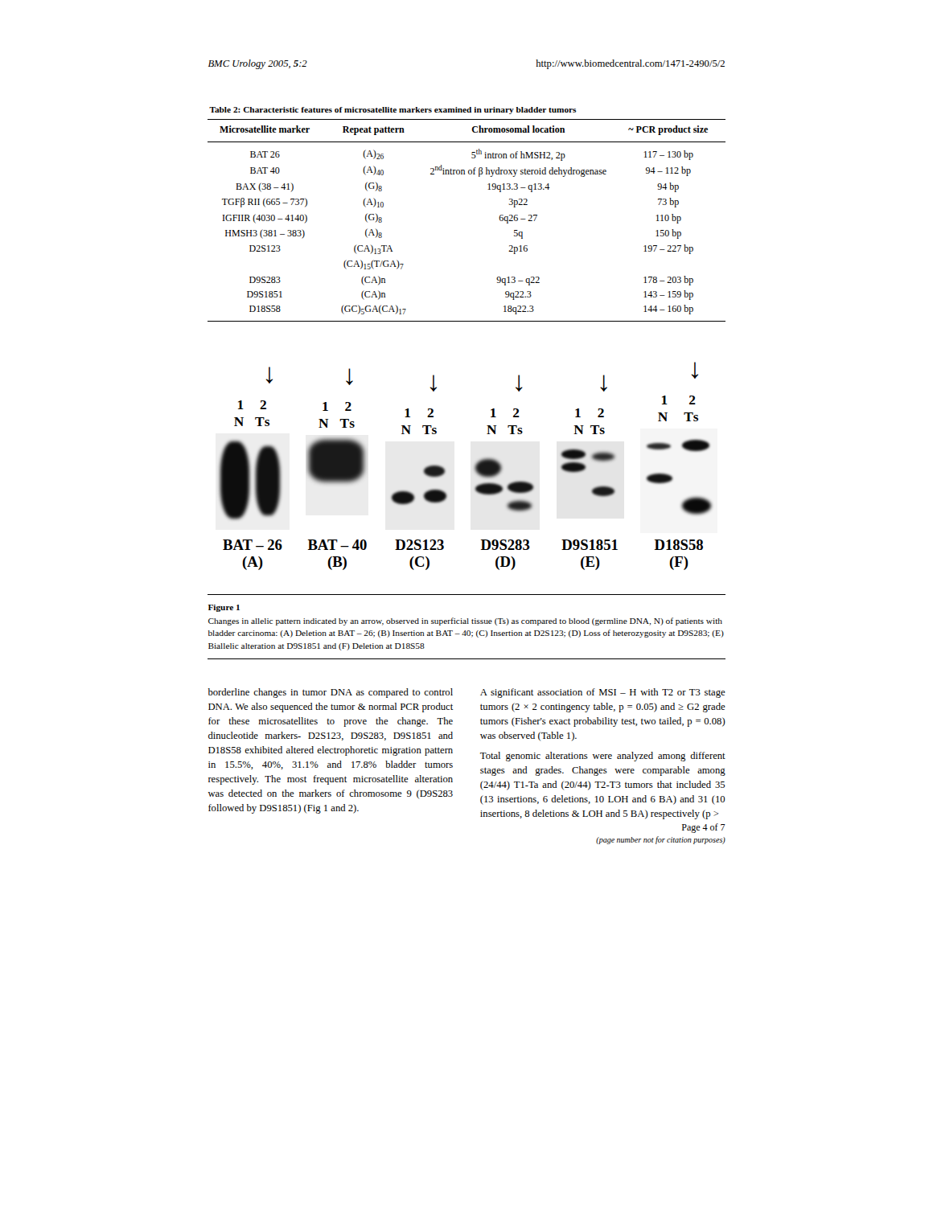BMC Urology 2005, 5:2
http://www.biomedcentral.com/1471-2490/5/2
Table 2: Characteristic features of microsatellite markers examined in urinary bladder tumors
| Microsatellite marker | Repeat pattern | Chromosomal location | ~ PCR product size |
| --- | --- | --- | --- |
| BAT 26 | (A) 26 | 5 th intron of hMSH2, 2p | 117 – 130 bp |
| BAT 40 | (A) 40 | 2 nd intron of β hydroxy steroid dehydrogenase | 94 – 112 bp |
| BAX (38 – 41) | (G) 8 | 19q13.3 – q13.4 | 94 bp |
| TGFβ RII (665 – 737) | (A) 10 | 3p22 | 73 bp |
| IGFIIR (4030 – 4140) | (G) 8 | 6q26 – 27 | 110 bp |
| HMSH3 (381 – 383) | (A) 8 | 5q | 150 bp |
| D2S123 | (CA) 13 TA | 2p16 | 197 – 227 bp |
| | (CA) 15 (T/GA) 7 | | |
| D9S283 | (CA)n | 9q13 – q22 | 178 – 203 bp |
| D9S1851 | (CA)n | 9q22.3 | 143 – 159 bp |
| D18S58 | (GC) 5 GA(CA) 17 | 18q22.3 | 144 – 160 bp |
↓
1 2
N Ts
BAT – 26(A)
↓
1 2
N Ts
BAT – 40(B)
↓
1 2
N Ts
D2S123(C)
↓
1 2
N Ts
D9S283(D)
↓
1 2
N Ts
D9S1851(E)
↓
1 2
N Ts
D18S58(F)
Figure 1 Changes in allelic pattern indicated by an arrow, observed in superficial tissue (Ts) as compared to blood (germline DNA, N) of patients with bladder carcinoma: (A) Deletion at BAT – 26; (B) Insertion at BAT – 40; (C) Insertion at D2S123; (D) Loss of heterozygosity at D9S283; (E) Biallelic alteration at D9S1851 and (F) Deletion at D18S58
borderline changes in tumor DNA as compared to control DNA. We also sequenced the tumor & normal PCR product for these microsatellites to prove the change. The dinucleotide markers- D2S123, D9S283, D9S1851 and D18S58 exhibited altered electrophoretic migration pattern in 15.5%, 40%, 31.1% and 17.8% bladder tumors respectively. The most frequent microsatellite alteration was detected on the markers of chromosome 9 (D9S283 followed by D9S1851) (Fig 1 and 2).
A significant association of MSI – H with T2 or T3 stage tumors (2 × 2 contingency table, p = 0.05) and ≥ G2 grade tumors (Fisher's exact probability test, two tailed, p = 0.08) was observed (Table 1).
Total genomic alterations were analyzed among different stages and grades. Changes were comparable among (24/44) T1-Ta and (20/44) T2-T3 tumors that included 35 (13 insertions, 6 deletions, 10 LOH and 6 BA) and 31 (10 insertions, 8 deletions & LOH and 5 BA) respectively (p >
Page 4 of 7
(page number not for citation purposes)